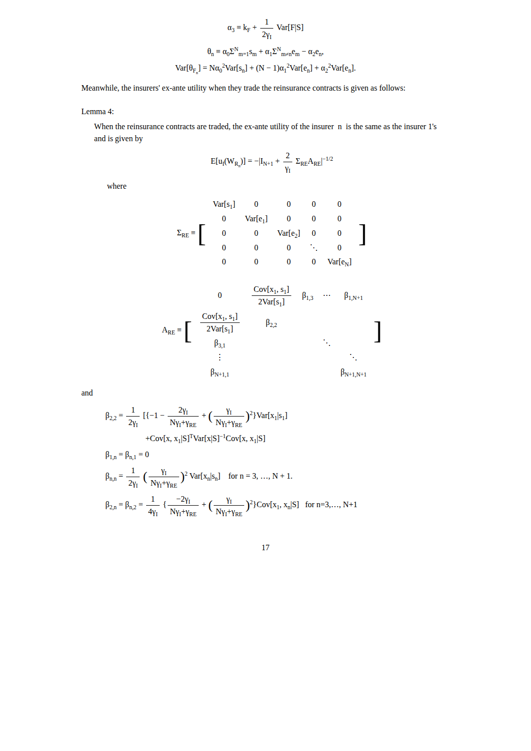α3 ≡ kF + 12γI Var[F|S]
θn ≡ α0ΣNm=1sm + α1ΣNm≠nem − α2en,
Var[θFn] = Nα02Var[sn] + (N − 1)α12Var[en] + α22Var[en].
Meanwhile, the insurers' ex-ante utility when they trade the reinsurance contracts is given as follows:
Lemma 4:
When the reinsurance contracts are traded, the ex-ante utility of the insurer n is the same as the insurer 1's and is given by
E[uI(WRn)] = −|IN+1 + 2 γI ΣREARE|−1/2
where
ΣRE ≡ [
| Var[s 1 ] | 0 | 0 | 0 | 0 |
| 0 | Var[e 1 ] | 0 | 0 | 0 |
| 0 | 0 | Var[e 2 ] | 0 | 0 |
| 0 | 0 | 0 | ⋱ | 0 |
| 0 | 0 | 0 | 0 | Var[e N ] |
]
ARE ≡ [
| 0 | Cov[x 1 , s 1 ] 2Var[s 1 ] | β 1,3 | ⋯ | β 1,N+1 |
| Cov[x 1 , s 1 ] 2Var[s 1 ] | β 2,2 | | | |
| β 3,1 | | | ⋱ | |
| ⋮ | | | | ⋱ |
| β N+1,1 | | | | β N+1,N+1 |
]
and
β2,2 = 12γI [{−1 − 2γI NγI+γRE + (γI NγI+γRE)2}Var[x1|s1]
+Cov[x, x1|S]TVar[x|S]−1Cov[x, x1|S]
β1,n = βn,1 = 0
βn,n = 12γI (γI NγI+γRE)2 Var[xn|sn] for n = 3, …, N + 1.
β2,n = βn,2 = 14γI {−2γI NγI+γRE + (γI NγI+γRE)2}Cov[x1, xn|S] for n=3,…, N+1
17